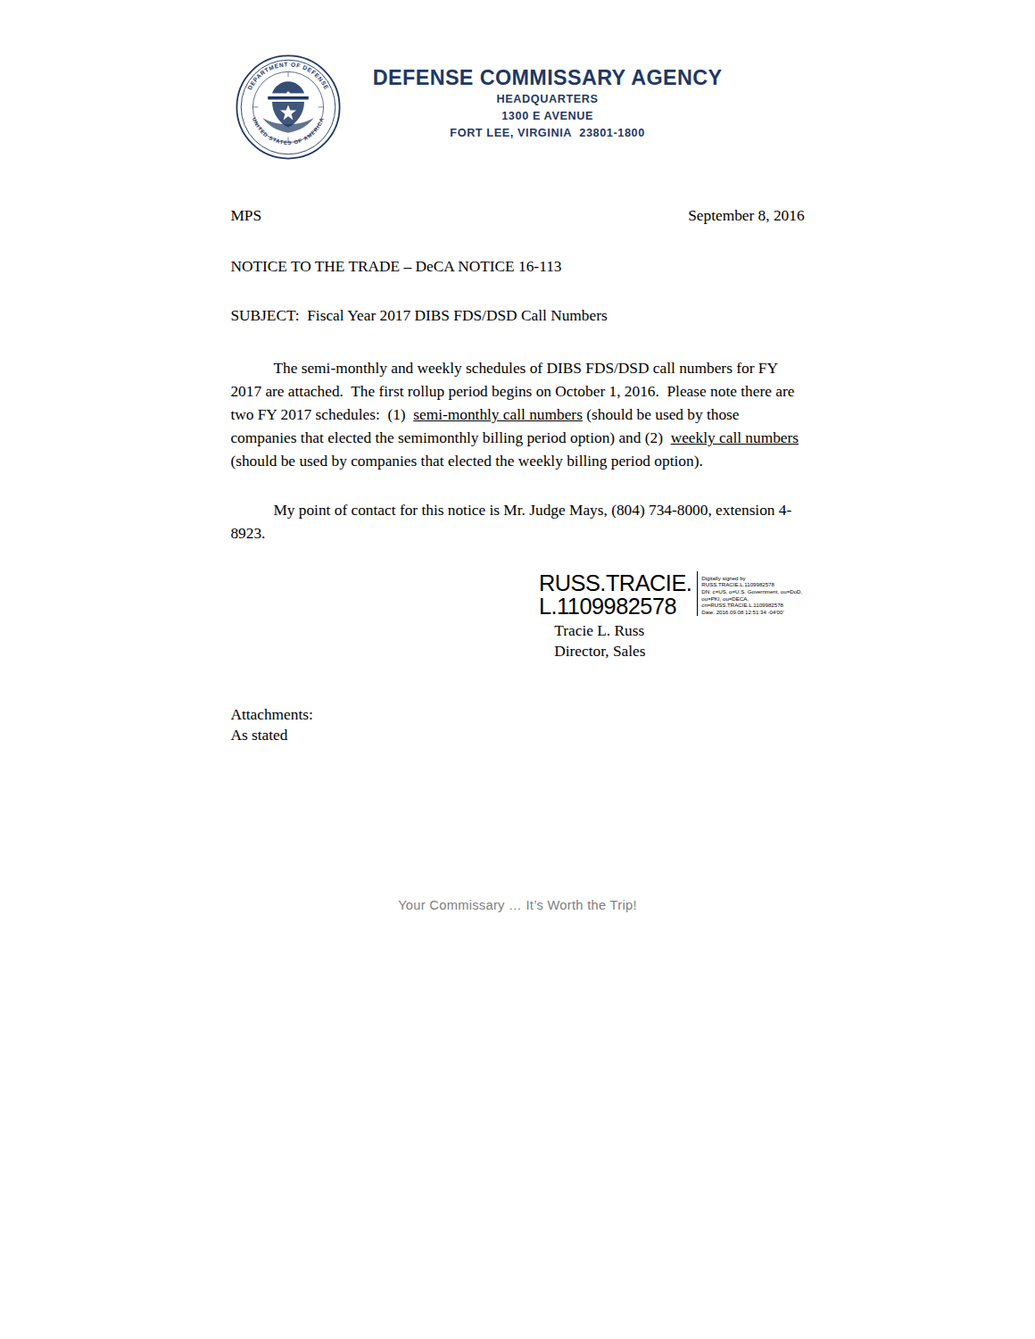DEPARTMENT OF DEFENSE UNITED STATES OF AMERICA
DEFENSE COMMISSARY AGENCY
HEADQUARTERS
1300 E AVENUE
FORT LEE, VIRGINIA 23801-1800
MPS
September 8, 2016
NOTICE TO THE TRADE – DeCA NOTICE 16-113
SUBJECT: Fiscal Year 2017 DIBS FDS/DSD Call Numbers
The semi-monthly and weekly schedules of DIBS FDS/DSD call numbers for FY 2017 are attached. The first rollup period begins on October 1, 2016. Please note there are two FY 2017 schedules: (1) semi-monthly call numbers (should be used by those companies that elected the semimonthly billing period option) and (2) weekly call numbers (should be used by companies that elected the weekly billing period option).
My point of contact for this notice is Mr. Judge Mays, (804) 734-8000, extension 4-8923.
RUSS.TRACIE.
L.1109982578
Digitally signed by
RUSS.TRACIE.L.1109982578
DN: c=US, o=U.S. Government, ou=DoD,
ou=PKI, ou=DECA,
cn=RUSS.TRACIE.L.1109982578
Date: 2016.09.08 12:51:34 -04'00'
Tracie L. Russ
Director, Sales
Attachments:
As stated
Your Commissary … It’s Worth the Trip!